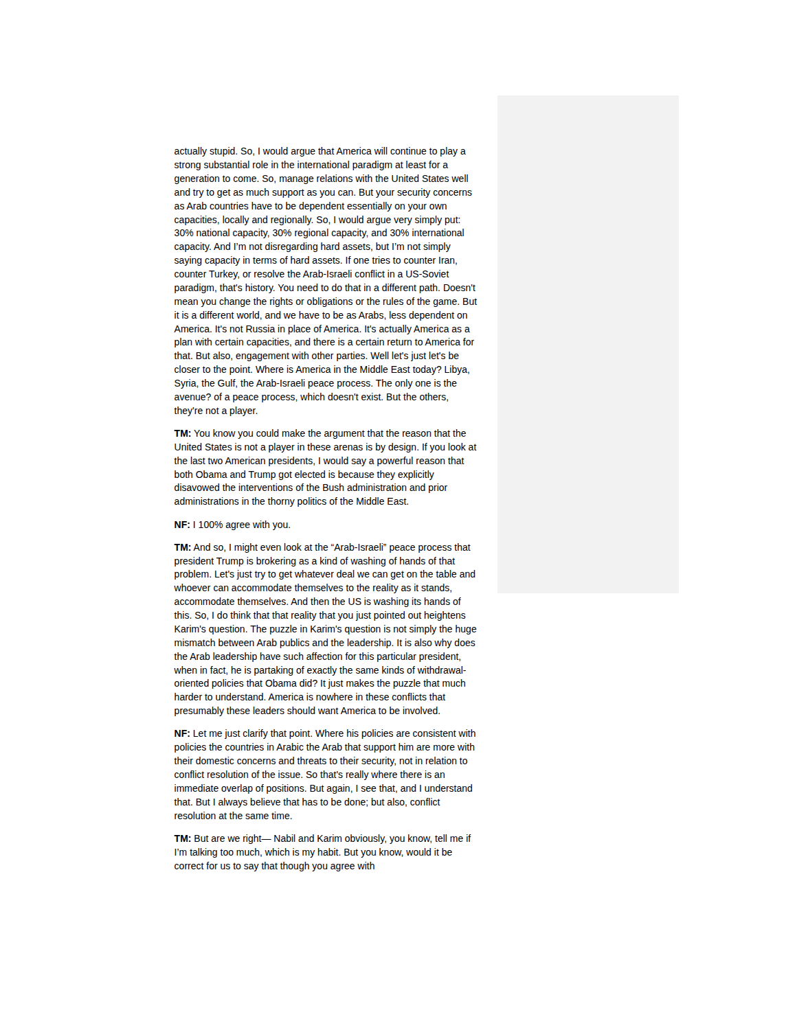actually stupid. So, I would argue that America will continue to play a strong substantial role in the international paradigm at least for a generation to come. So, manage relations with the United States well and try to get as much support as you can. But your security concerns as Arab countries have to be dependent essentially on your own capacities, locally and regionally. So, I would argue very simply put: 30% national capacity, 30% regional capacity, and 30% international capacity. And I’m not disregarding hard assets, but I’m not simply saying capacity in terms of hard assets. If one tries to counter Iran, counter Turkey, or resolve the Arab-Israeli conflict in a US-Soviet paradigm, that's history. You need to do that in a different path. Doesn't mean you change the rights or obligations or the rules of the game. But it is a different world, and we have to be as Arabs, less dependent on America. It's not Russia in place of America. It's actually America as a plan with certain capacities, and there is a certain return to America for that. But also, engagement with other parties. Well let's just let's be closer to the point. Where is America in the Middle East today? Libya, Syria, the Gulf, the Arab-Israeli peace process. The only one is the avenue? of a peace process, which doesn't exist. But the others, they're not a player.
TM: You know you could make the argument that the reason that the United States is not a player in these arenas is by design. If you look at the last two American presidents, I would say a powerful reason that both Obama and Trump got elected is because they explicitly disavowed the interventions of the Bush administration and prior administrations in the thorny politics of the Middle East.
NF: I 100% agree with you.
TM: And so, I might even look at the “Arab-Israeli” peace process that president Trump is brokering as a kind of washing of hands of that problem. Let's just try to get whatever deal we can get on the table and whoever can accommodate themselves to the reality as it stands, accommodate themselves. And then the US is washing its hands of this. So, I do think that that reality that you just pointed out heightens Karim's question. The puzzle in Karim's question is not simply the huge mismatch between Arab publics and the leadership. It is also why does the Arab leadership have such affection for this particular president, when in fact, he is partaking of exactly the same kinds of withdrawal-oriented policies that Obama did? It just makes the puzzle that much harder to understand. America is nowhere in these conflicts that presumably these leaders should want America to be involved.
NF: Let me just clarify that point. Where his policies are consistent with policies the countries in Arabic the Arab that support him are more with their domestic concerns and threats to their security, not in relation to conflict resolution of the issue. So that's really where there is an immediate overlap of positions. But again, I see that, and I understand that. But I always believe that has to be done; but also, conflict resolution at the same time.
TM: But are we right— Nabil and Karim obviously, you know, tell me if I’m talking too much, which is my habit. But you know, would it be correct for us to say that though you agree with